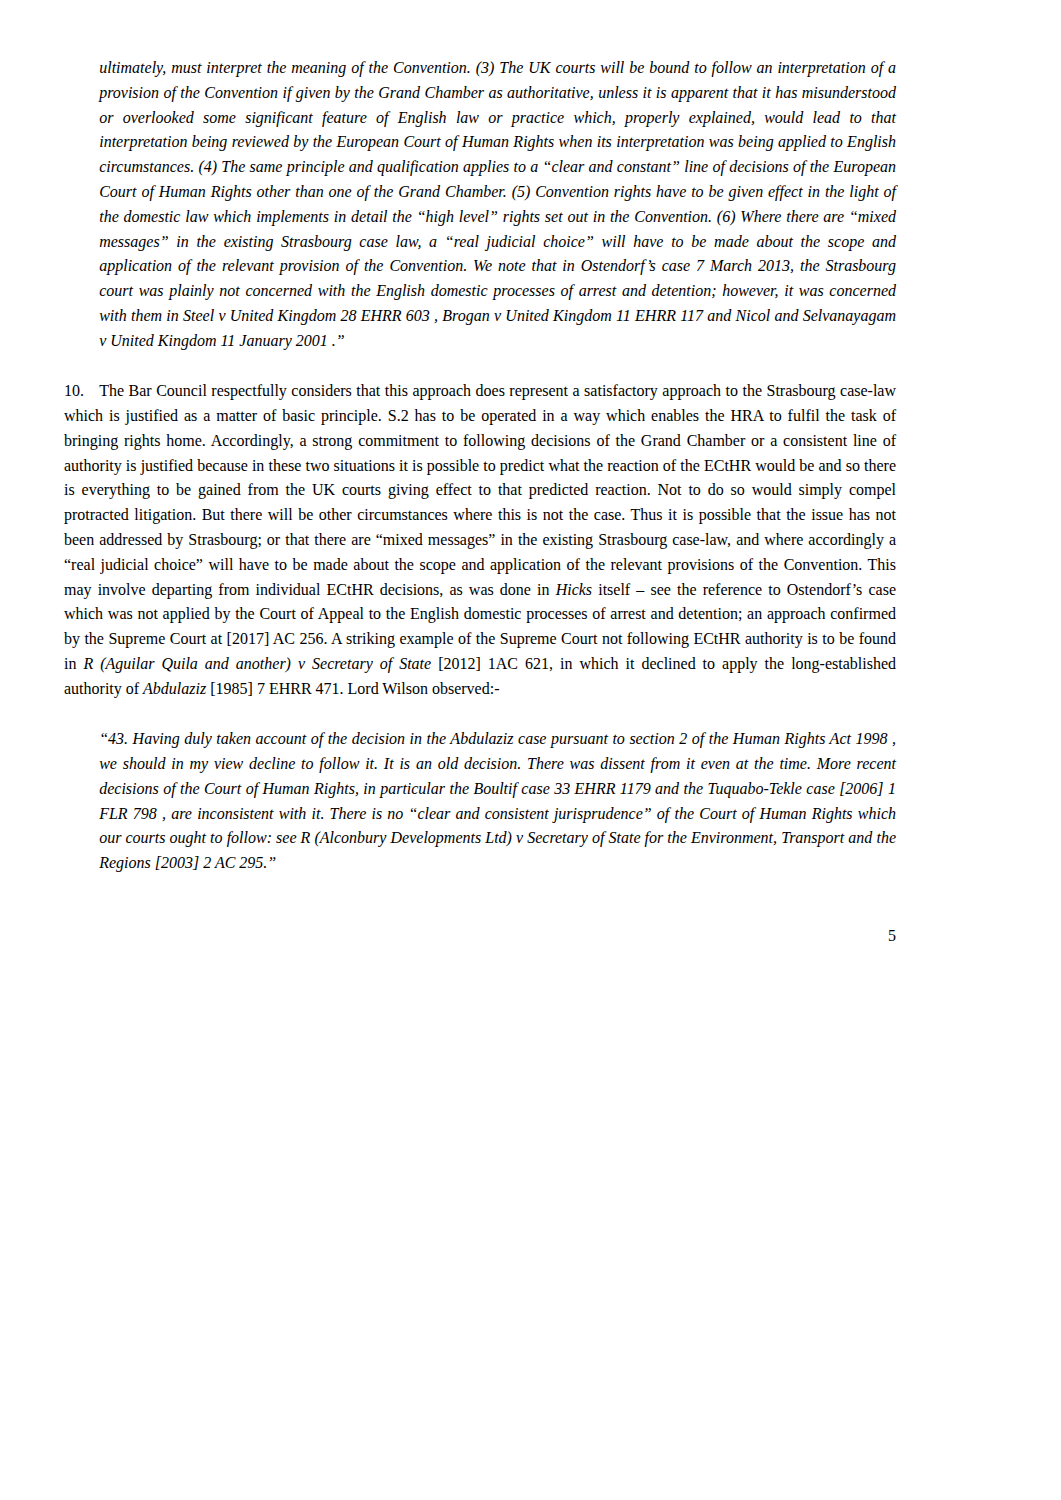ultimately, must interpret the meaning of the Convention. (3) The UK courts will be bound to follow an interpretation of a provision of the Convention if given by the Grand Chamber as authoritative, unless it is apparent that it has misunderstood or overlooked some significant feature of English law or practice which, properly explained, would lead to that interpretation being reviewed by the European Court of Human Rights when its interpretation was being applied to English circumstances. (4) The same principle and qualification applies to a “clear and constant” line of decisions of the European Court of Human Rights other than one of the Grand Chamber. (5) Convention rights have to be given effect in the light of the domestic law which implements in detail the “high level” rights set out in the Convention. (6) Where there are “mixed messages” in the existing Strasbourg case law, a “real judicial choice” will have to be made about the scope and application of the relevant provision of the Convention. We note that in Ostendorf’s case 7 March 2013, the Strasbourg court was plainly not concerned with the English domestic processes of arrest and detention; however, it was concerned with them in Steel v United Kingdom 28 EHRR 603 , Brogan v United Kingdom 11 EHRR 117 and Nicol and Selvanayagam v United Kingdom 11 January 2001 .”
10. The Bar Council respectfully considers that this approach does represent a satisfactory approach to the Strasbourg case-law which is justified as a matter of basic principle. S.2 has to be operated in a way which enables the HRA to fulfil the task of bringing rights home. Accordingly, a strong commitment to following decisions of the Grand Chamber or a consistent line of authority is justified because in these two situations it is possible to predict what the reaction of the ECtHR would be and so there is everything to be gained from the UK courts giving effect to that predicted reaction. Not to do so would simply compel protracted litigation. But there will be other circumstances where this is not the case. Thus it is possible that the issue has not been addressed by Strasbourg; or that there are “mixed messages” in the existing Strasbourg case-law, and where accordingly a “real judicial choice” will have to be made about the scope and application of the relevant provisions of the Convention. This may involve departing from individual ECtHR decisions, as was done in Hicks itself – see the reference to Ostendorf’s case which was not applied by the Court of Appeal to the English domestic processes of arrest and detention; an approach confirmed by the Supreme Court at [2017] AC 256. A striking example of the Supreme Court not following ECtHR authority is to be found in R (Aguilar Quila and another) v Secretary of State [2012] 1AC 621, in which it declined to apply the long-established authority of Abdulaziz [1985] 7 EHRR 471. Lord Wilson observed:-
“43. Having duly taken account of the decision in the Abdulaziz case pursuant to section 2 of the Human Rights Act 1998 , we should in my view decline to follow it. It is an old decision. There was dissent from it even at the time. More recent decisions of the Court of Human Rights, in particular the Boultif case 33 EHRR 1179 and the Tuquabo-Tekle case [2006] 1 FLR 798 , are inconsistent with it. There is no “clear and consistent jurisprudence” of the Court of Human Rights which our courts ought to follow: see R (Alconbury Developments Ltd) v Secretary of State for the Environment, Transport and the Regions [2003] 2 AC 295.”
5